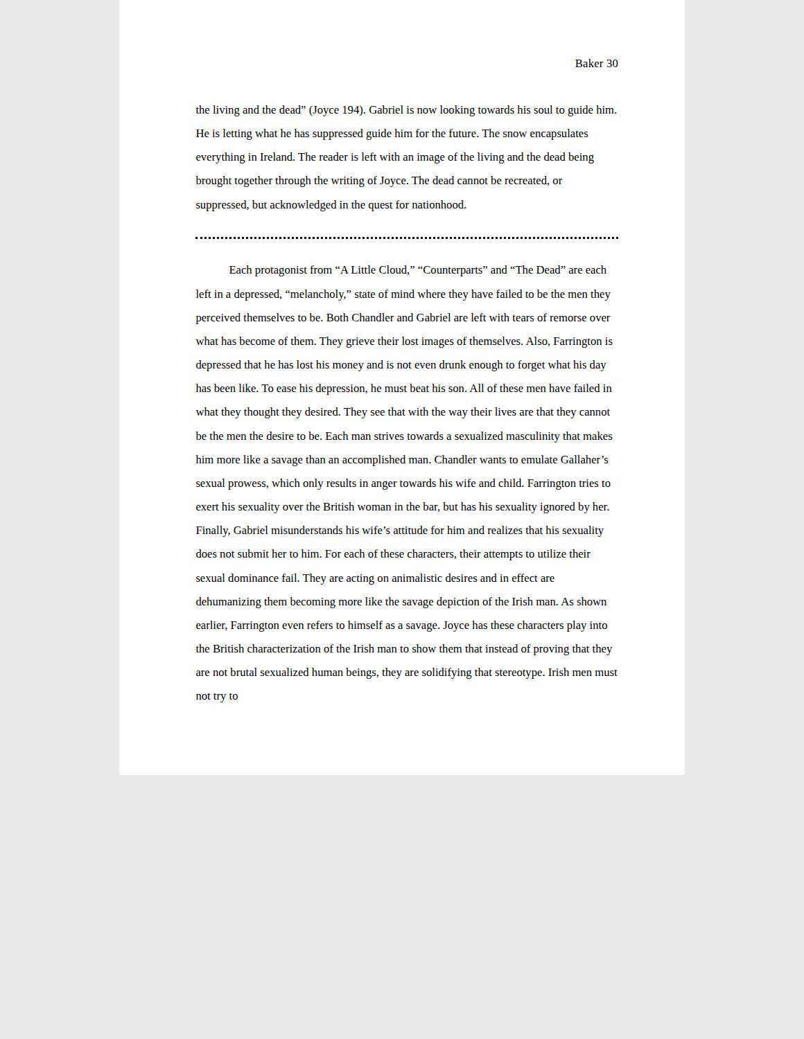Baker 30
the living and the dead” (Joyce 194). Gabriel is now looking towards his soul to guide him. He is letting what he has suppressed guide him for the future. The snow encapsulates everything in Ireland. The reader is left with an image of the living and the dead being brought together through the writing of Joyce. The dead cannot be recreated, or suppressed, but acknowledged in the quest for nationhood.
Each protagonist from “A Little Cloud,” “Counterparts” and “The Dead” are each left in a depressed, “melancholy,” state of mind where they have failed to be the men they perceived themselves to be. Both Chandler and Gabriel are left with tears of remorse over what has become of them. They grieve their lost images of themselves. Also, Farrington is depressed that he has lost his money and is not even drunk enough to forget what his day has been like. To ease his depression, he must beat his son. All of these men have failed in what they thought they desired. They see that with the way their lives are that they cannot be the men the desire to be. Each man strives towards a sexualized masculinity that makes him more like a savage than an accomplished man. Chandler wants to emulate Gallaher’s sexual prowess, which only results in anger towards his wife and child. Farrington tries to exert his sexuality over the British woman in the bar, but has his sexuality ignored by her. Finally, Gabriel misunderstands his wife’s attitude for him and realizes that his sexuality does not submit her to him. For each of these characters, their attempts to utilize their sexual dominance fail. They are acting on animalistic desires and in effect are dehumanizing them becoming more like the savage depiction of the Irish man. As shown earlier, Farrington even refers to himself as a savage. Joyce has these characters play into the British characterization of the Irish man to show them that instead of proving that they are not brutal sexualized human beings, they are solidifying that stereotype. Irish men must not try to